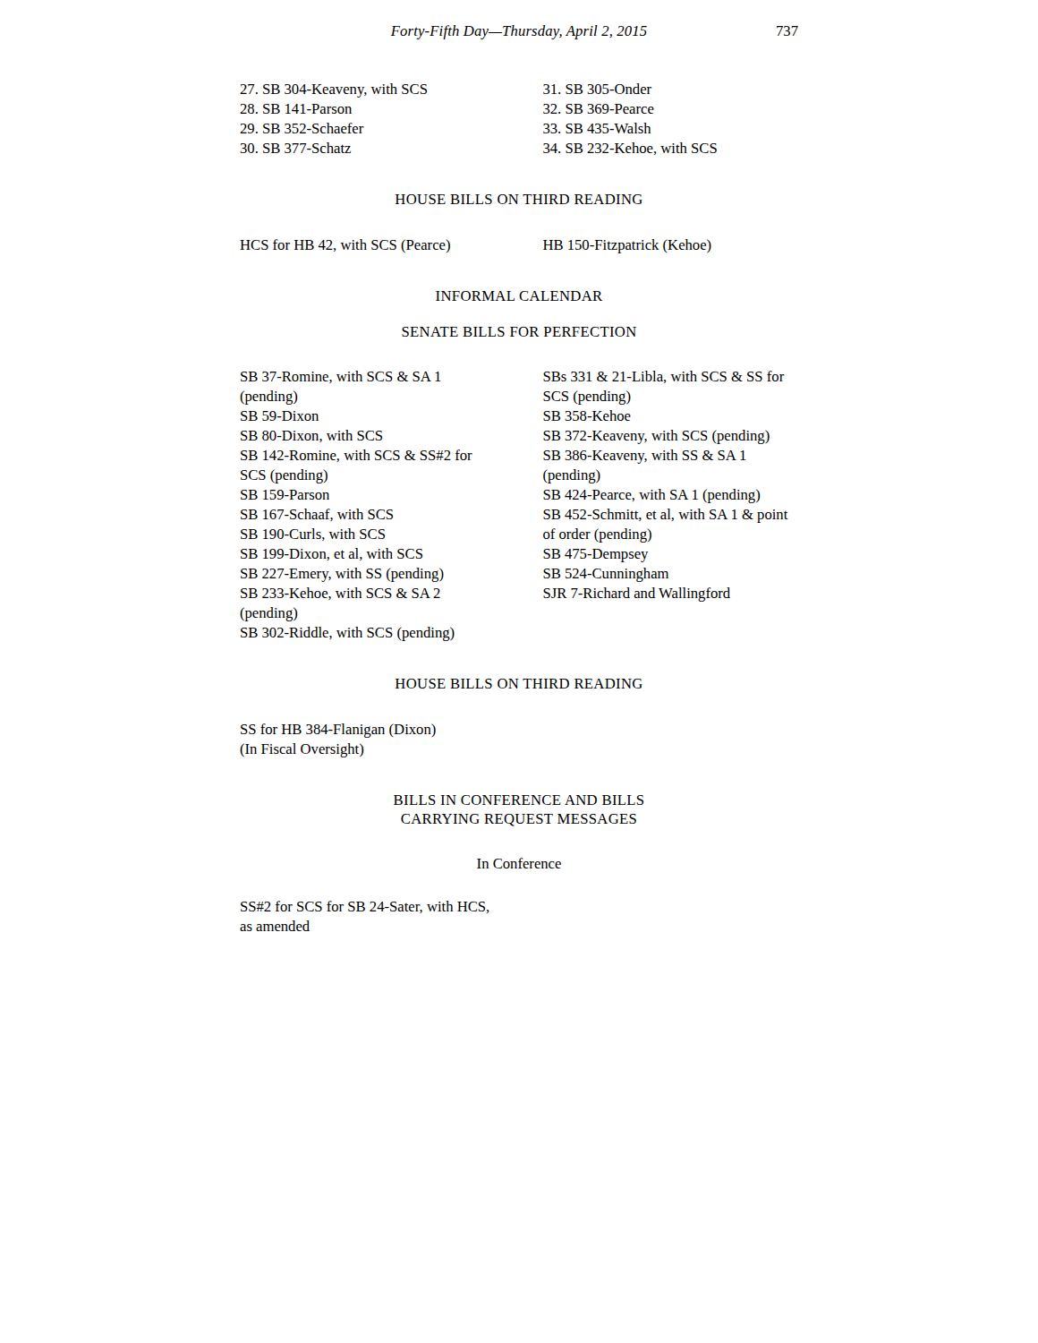Forty-Fifth Day—Thursday, April 2, 2015 737
27. SB 304-Keaveny, with SCS
28. SB 141-Parson
29. SB 352-Schaefer
30. SB 377-Schatz
31. SB 305-Onder
32. SB 369-Pearce
33. SB 435-Walsh
34. SB 232-Kehoe, with SCS
HOUSE BILLS ON THIRD READING
HCS for HB 42, with SCS (Pearce)
HB 150-Fitzpatrick (Kehoe)
INFORMAL CALENDAR
SENATE BILLS FOR PERFECTION
SB 37-Romine, with SCS & SA 1 (pending)
SB 59-Dixon
SB 80-Dixon, with SCS
SB 142-Romine, with SCS & SS#2 for SCS (pending)
SB 159-Parson
SB 167-Schaaf, with SCS
SB 190-Curls, with SCS
SB 199-Dixon, et al, with SCS
SB 227-Emery, with SS (pending)
SB 233-Kehoe, with SCS & SA 2 (pending)
SB 302-Riddle, with SCS (pending)
SBs 331 & 21-Libla, with SCS & SS for SCS (pending)
SB 358-Kehoe
SB 372-Keaveny, with SCS (pending)
SB 386-Keaveny, with SS & SA 1 (pending)
SB 424-Pearce, with SA 1 (pending)
SB 452-Schmitt, et al, with SA 1 & point of order (pending)
SB 475-Dempsey
SB 524-Cunningham
SJR 7-Richard and Wallingford
HOUSE BILLS ON THIRD READING
SS for HB 384-Flanigan (Dixon)
(In Fiscal Oversight)
BILLS IN CONFERENCE AND BILLS
CARRYING REQUEST MESSAGES
In Conference
SS#2 for SCS for SB 24-Sater, with HCS,
as amended